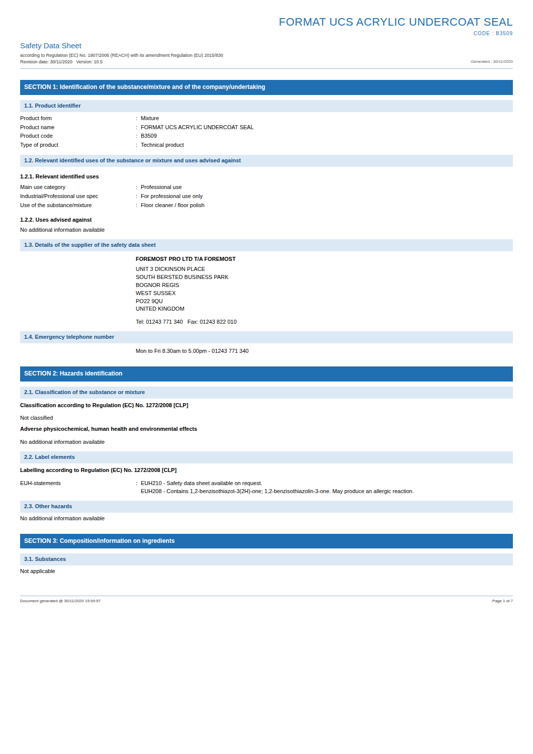FORMAT UCS ACRYLIC UNDERCOAT SEAL
CODE : B3509
Safety Data Sheet
according to Regulation (EC) No. 1907/2006 (REACH) with its amendment Regulation (EU) 2015/830
Revision date: 30/11/2020 Version: 10.5
Generated : 30/11/2020
SECTION 1: Identification of the substance/mixture and of the company/undertaking
1.1. Product identifier
| Product form | : | Mixture |
| Product name | : | FORMAT UCS ACRYLIC UNDERCOAT SEAL |
| Product code | : | B3509 |
| Type of product | : | Technical product |
1.2. Relevant identified uses of the substance or mixture and uses advised against
1.2.1. Relevant identified uses
| Main use category | : | Professional use |
| Industrial/Professional use spec | : | For professional use only |
| Use of the substance/mixture | : | Floor cleaner / floor polish |
1.2.2. Uses advised against
No additional information available
1.3. Details of the supplier of the safety data sheet
FOREMOST PRO LTD T/A FOREMOST
UNIT 3 DICKINSON PLACE
SOUTH BERSTED BUSINESS PARK
BOGNOR REGIS
WEST SUSSEX
PO22 9QU
UNITED KINGDOM
Tel: 01243 771 340 Fax: 01243 822 010
1.4. Emergency telephone number
Mon to Fri 8.30am to 5.00pm - 01243 771 340
SECTION 2: Hazards identification
2.1. Classification of the substance or mixture
Classification according to Regulation (EC) No. 1272/2008 [CLP]
Not classified
Adverse physicochemical, human health and environmental effects
No additional information available
2.2. Label elements
Labelling according to Regulation (EC) No. 1272/2008 [CLP]
EUH-statements
:
EUH210 - Safety data sheet available on request.
EUH208 - Contains 1,2-benzisothiazol-3(2H)-one; 1,2-benzisothiazolin-3-one. May produce an allergic reaction.
2.3. Other hazards
No additional information available
SECTION 3: Composition/information on ingredients
3.1. Substances
Not applicable
Document generated @ 30/11/2020 15:59:57 Page 1 of 7